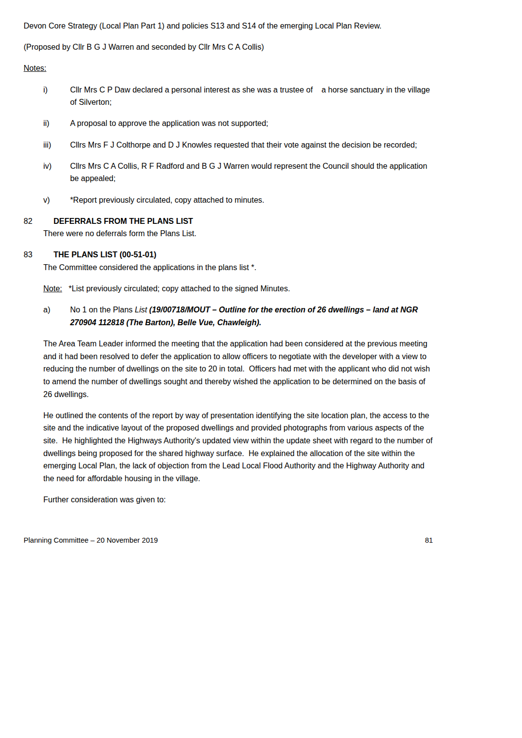Devon Core Strategy (Local Plan Part 1) and policies S13 and S14 of the emerging Local Plan Review.
(Proposed by Cllr B G J Warren and seconded by Cllr Mrs C A Collis)
Notes:
i) Cllr Mrs C P Daw declared a personal interest as she was a trustee of a horse sanctuary in the village of Silverton;
ii) A proposal to approve the application was not supported;
iii) Cllrs Mrs F J Colthorpe and D J Knowles requested that their vote against the decision be recorded;
iv) Cllrs Mrs C A Collis, R F Radford and B G J Warren would represent the Council should the application be appealed;
v) *Report previously circulated, copy attached to minutes.
82
Deferrals from the Plans List
There were no deferrals form the Plans List.
83
The Plans List (00-51-01)
The Committee considered the applications in the plans list *.
Note: *List previously circulated; copy attached to the signed Minutes.
a) No 1 on the Plans List (19/00718/MOUT – Outline for the erection of 26 dwellings – land at NGR 270904 112818 (The Barton), Belle Vue, Chawleigh).
The Area Team Leader informed the meeting that the application had been considered at the previous meeting and it had been resolved to defer the application to allow officers to negotiate with the developer with a view to reducing the number of dwellings on the site to 20 in total. Officers had met with the applicant who did not wish to amend the number of dwellings sought and thereby wished the application to be determined on the basis of 26 dwellings.
He outlined the contents of the report by way of presentation identifying the site location plan, the access to the site and the indicative layout of the proposed dwellings and provided photographs from various aspects of the site. He highlighted the Highways Authority's updated view within the update sheet with regard to the number of dwellings being proposed for the shared highway surface. He explained the allocation of the site within the emerging Local Plan, the lack of objection from the Lead Local Flood Authority and the Highway Authority and the need for affordable housing in the village.
Further consideration was given to:
Planning Committee – 20 November 2019 81